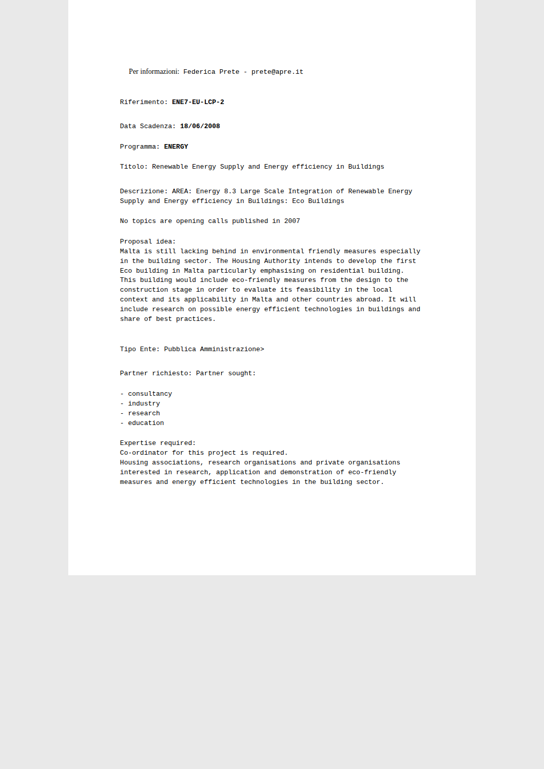Per informazioni: Federica Prete - prete@apre.it
Riferimento: ENE7-EU-LCP-2
Data Scadenza: 18/06/2008
Programma: ENERGY
Titolo: Renewable Energy Supply and Energy efficiency in Buildings
Descrizione: AREA: Energy 8.3 Large Scale Integration of Renewable Energy Supply and Energy efficiency in Buildings: Eco Buildings
No topics are opening calls published in 2007
Proposal idea: Malta is still lacking behind in environmental friendly measures especially in the building sector. The Housing Authority intends to develop the first Eco building in Malta particularly emphasising on residential building. This building would include eco-friendly measures from the design to the construction stage in order to evaluate its feasibility in the local context and its applicability in Malta and other countries abroad. It will include research on possible energy efficient technologies in buildings and share of best practices.
Tipo Ente: Pubblica Amministrazione>
Partner richiesto: Partner sought:
consultancy
industry
research
education
Expertise required: Co-ordinator for this project is required. Housing associations, research organisations and private organisations interested in research, application and demonstration of eco-friendly measures and energy efficient technologies in the building sector.